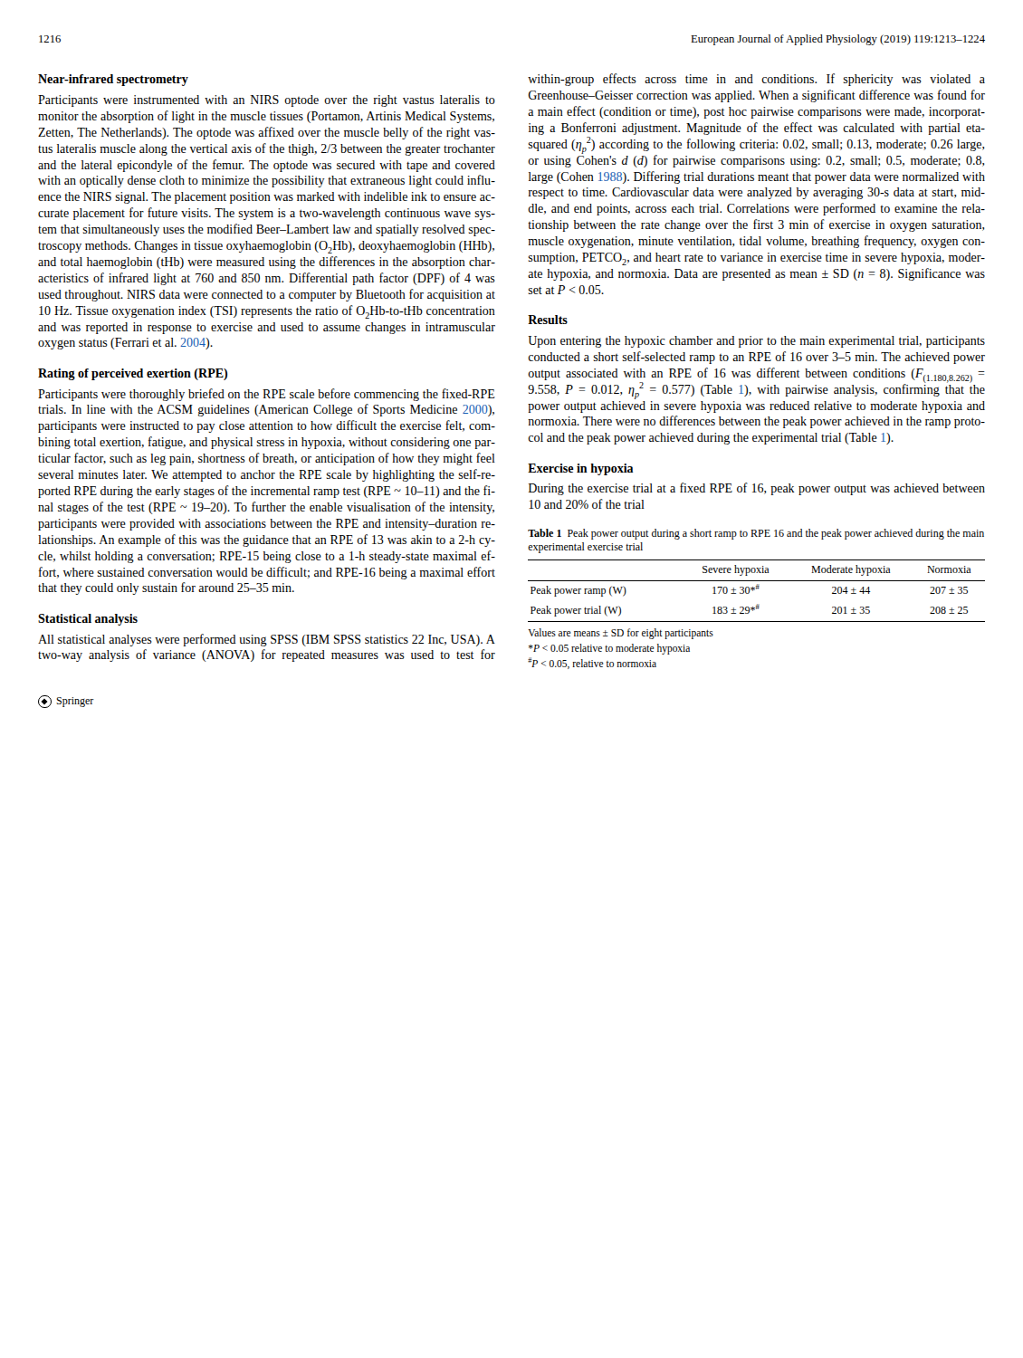1216
European Journal of Applied Physiology (2019) 119:1213–1224
Near-infrared spectrometry
Participants were instrumented with an NIRS optode over the right vastus lateralis to monitor the absorption of light in the muscle tissues (Portamon, Artinis Medical Systems, Zetten, The Netherlands). The optode was affixed over the muscle belly of the right vastus lateralis muscle along the vertical axis of the thigh, 2/3 between the greater trochanter and the lateral epicondyle of the femur. The optode was secured with tape and covered with an optically dense cloth to minimize the possibility that extraneous light could influence the NIRS signal. The placement position was marked with indelible ink to ensure accurate placement for future visits. The system is a two-wavelength continuous wave system that simultaneously uses the modified Beer–Lambert law and spatially resolved spectroscopy methods. Changes in tissue oxyhaemoglobin (O2Hb), deoxyhaemoglobin (HHb), and total haemoglobin (tHb) were measured using the differences in the absorption characteristics of infrared light at 760 and 850 nm. Differential path factor (DPF) of 4 was used throughout. NIRS data were connected to a computer by Bluetooth for acquisition at 10 Hz. Tissue oxygenation index (TSI) represents the ratio of O2Hb-to-tHb concentration and was reported in response to exercise and used to assume changes in intramuscular oxygen status (Ferrari et al. 2004).
Rating of perceived exertion (RPE)
Participants were thoroughly briefed on the RPE scale before commencing the fixed-RPE trials. In line with the ACSM guidelines (American College of Sports Medicine 2000), participants were instructed to pay close attention to how difficult the exercise felt, combining total exertion, fatigue, and physical stress in hypoxia, without considering one particular factor, such as leg pain, shortness of breath, or anticipation of how they might feel several minutes later. We attempted to anchor the RPE scale by highlighting the self-reported RPE during the early stages of the incremental ramp test (RPE ~ 10–11) and the final stages of the test (RPE ~ 19–20). To further the enable visualisation of the intensity, participants were provided with associations between the RPE and intensity–duration relationships. An example of this was the guidance that an RPE of 13 was akin to a 2-h cycle, whilst holding a conversation; RPE-15 being close to a 1-h steady-state maximal effort, where sustained conversation would be difficult; and RPE-16 being a maximal effort that they could only sustain for around 25–35 min.
Statistical analysis
All statistical analyses were performed using SPSS (IBM SPSS statistics 22 Inc, USA). A two-way analysis of variance (ANOVA) for repeated measures was used to test for within-group effects across time in and conditions. If sphericity was violated a Greenhouse–Geisser correction was applied. When a significant difference was found for a main effect (condition or time), post hoc pairwise comparisons were made, incorporating a Bonferroni adjustment. Magnitude of the effect was calculated with partial eta-squared (ηp2) according to the following criteria: 0.02, small; 0.13, moderate; 0.26 large, or using Cohen's d (d) for pairwise comparisons using: 0.2, small; 0.5, moderate; 0.8, large (Cohen 1988). Differing trial durations meant that power data were normalized with respect to time. Cardiovascular data were analyzed by averaging 30-s data at start, middle, and end points, across each trial. Correlations were performed to examine the relationship between the rate change over the first 3 min of exercise in oxygen saturation, muscle oxygenation, minute ventilation, tidal volume, breathing frequency, oxygen consumption, PETCO2, and heart rate to variance in exercise time in severe hypoxia, moderate hypoxia, and normoxia. Data are presented as mean ± SD (n = 8). Significance was set at P < 0.05.
Results
Upon entering the hypoxic chamber and prior to the main experimental trial, participants conducted a short self-selected ramp to an RPE of 16 over 3–5 min. The achieved power output associated with an RPE of 16 was different between conditions (F(1.180,8.262) = 9.558, P = 0.012, ηp2 = 0.577) (Table 1), with pairwise analysis, confirming that the power output achieved in severe hypoxia was reduced relative to moderate hypoxia and normoxia. There were no differences between the peak power achieved in the ramp protocol and the peak power achieved during the experimental trial (Table 1).
Exercise in hypoxia
During the exercise trial at a fixed RPE of 16, peak power output was achieved between 10 and 20% of the trial
Table 1 Peak power output during a short ramp to RPE 16 and the peak power achieved during the main experimental exercise trial
| | Severe hypoxia | Moderate hypoxia | Normoxia |
| --- | --- | --- | --- |
| Peak power ramp (W) | 170 ± 30* # | 204 ± 44 | 207 ± 35 |
| Peak power trial (W) | 183 ± 29* # | 201 ± 35 | 208 ± 25 |
Values are means ± SD for eight participants
*P < 0.05 relative to moderate hypoxia
#P < 0.05, relative to normoxia
Springer